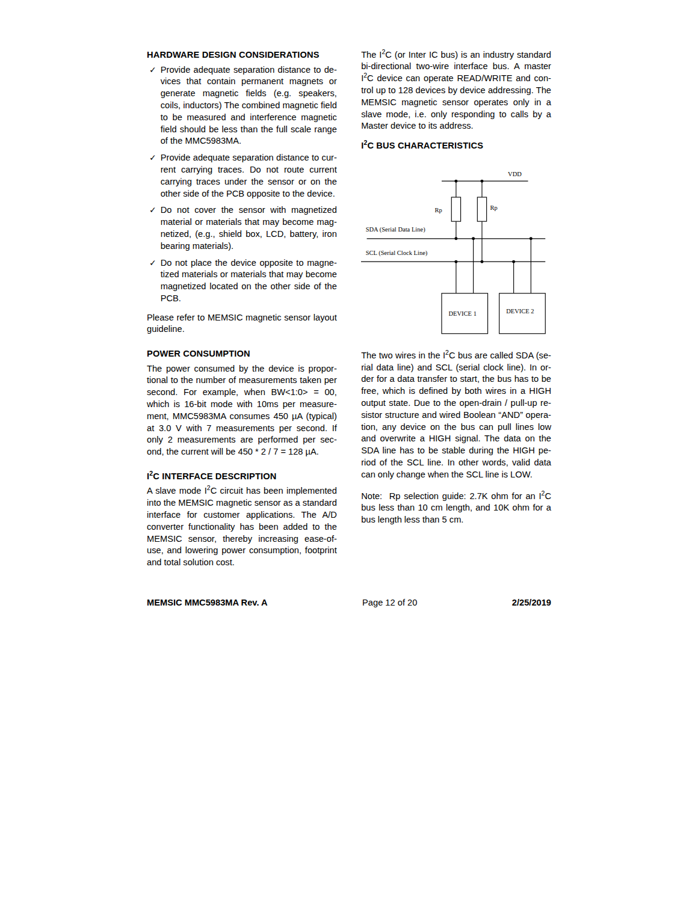HARDWARE DESIGN CONSIDERATIONS
Provide adequate separation distance to devices that contain permanent magnets or generate magnetic fields (e.g. speakers, coils, inductors) The combined magnetic field to be measured and interference magnetic field should be less than the full scale range of the MMC5983MA.
Provide adequate separation distance to current carrying traces. Do not route current carrying traces under the sensor or on the other side of the PCB opposite to the device.
Do not cover the sensor with magnetized material or materials that may become magnetized, (e.g., shield box, LCD, battery, iron bearing materials).
Do not place the device opposite to magnetized materials or materials that may become magnetized located on the other side of the PCB.
Please refer to MEMSIC magnetic sensor layout guideline.
POWER CONSUMPTION
The power consumed by the device is proportional to the number of measurements taken per second. For example, when BW<1:0> = 00, which is 16-bit mode with 10ms per measurement, MMC5983MA consumes 450 µA (typical) at 3.0 V with 7 measurements per second. If only 2 measurements are performed per second, the current will be 450 * 2 / 7 = 128 µA.
I2C INTERFACE DESCRIPTION
A slave mode I2C circuit has been implemented into the MEMSIC magnetic sensor as a standard interface for customer applications. The A/D converter functionality has been added to the MEMSIC sensor, thereby increasing ease-of-use, and lowering power consumption, footprint and total solution cost.
The I2C (or Inter IC bus) is an industry standard bi-directional two-wire interface bus. A master I2C device can operate READ/WRITE and control up to 128 devices by device addressing. The MEMSIC magnetic sensor operates only in a slave mode, i.e. only responding to calls by a Master device to its address.
I2C BUS CHARACTERISTICS
VDD Rp Rp SDA (Serial Data Line) SCL (Serial Clock Line) DEVICE 1 DEVICE 2
The two wires in the I2C bus are called SDA (serial data line) and SCL (serial clock line). In order for a data transfer to start, the bus has to be free, which is defined by both wires in a HIGH output state. Due to the open-drain / pull-up resistor structure and wired Boolean “AND” operation, any device on the bus can pull lines low and overwrite a HIGH signal. The data on the SDA line has to be stable during the HIGH period of the SCL line. In other words, valid data can only change when the SCL line is LOW.
Note: Rp selection guide: 2.7K ohm for an I2C bus less than 10 cm length, and 10K ohm for a bus length less than 5 cm.
MEMSIC MMC5983MA Rev. A Page 12 of 20 2/25/2019